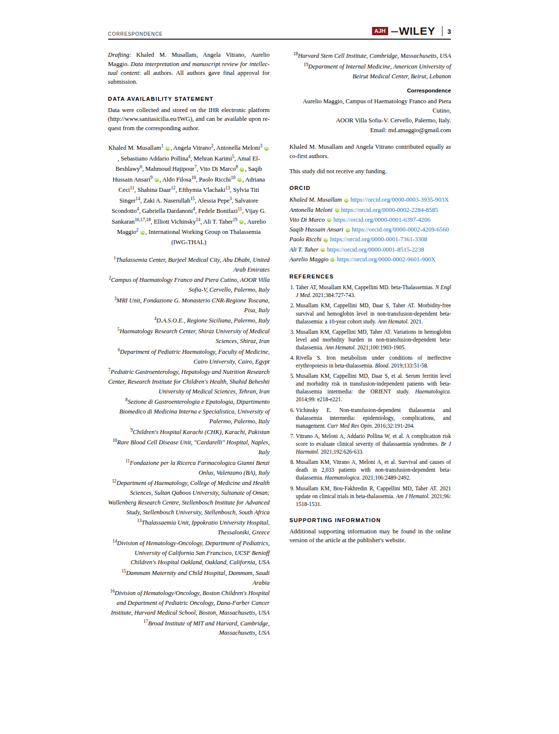CORRESPONDENCE
AJH
WILEY
3
Drafting: Khaled M. Musallam, Angela Vitrano, Aurelio Maggio. Data interpretation and manuscript review for intellectual content: all authors. All authors gave final approval for submission.
Data Availability Statement
Data were collected and stored on the IHR electronic platform (http://www.sanitasicilia.eu/IWG), and can be available upon request from the corresponding author.
Khaled M. Musallam1 , Angela Vitrano2, Antonella Meloni3 , Sebastiano Addario Pollina4, Mehran Karimi5, Amal El-Beshlawy6, Mahmoud Hajipour7, Vito Di Marco8 , Saqib Hussain Ansari9 , Aldo Filosa10, Paolo Ricchi10 , Adriana Ceci11, Shahina Daar12, Efthymia Vlachaki13, Sylvia Titi Singer14, Zaki A. Naserullah15, Alessia Pepe3, Salvatore Scondotto4, Gabriella Dardanoni4, Fedele Bonifazi11, Vijay G. Sankaran16,17,18, Elliott Vichinsky14, Ali T. Taher19 , Aurelio Maggio2 , International Working Group on Thalassemia (IWG-THAL)
1Thalassemia Center, Burjeel Medical City, Abu Dhabi, United Arab Emirates
2Campus of Haematology Franco and Piera Cutino, AOOR Villa Sofia-V, Cervello, Palermo, Italy
3MRI Unit, Fondazione G. Monasterio CNR-Regione Toscana, Pisa, Italy
4D.A.S.O.E., Regione Siciliana, Palermo, Italy
5Haematology Research Center, Shiraz University of Medical Sciences, Shiraz, Iran
6Department of Pediatric Haematology, Faculty of Medicine, Cairo University, Cairo, Egypt
7Pediatric Gastroenterology, Hepatology and Nutrition Research Center, Research Institute for Children's Health, Shahid Beheshti University of Medical Sciences, Tehran, Iran
8Sezione di Gastroenterologia e Epatologia, Dipartimento Biomedico di Medicina Interna e Specialistica, University of Palermo, Palermo, Italy
9Children's Hospital Karachi (CHK), Karachi, Pakistan
10Rare Blood Cell Disease Unit, "Cardarelli" Hospital, Naples, Italy
11Fondazione per la Ricerca Farmacologica Gianni Benzi Onlus, Valenzano (BA), Italy
12Department of Haematology, College of Medicine and Health Sciences, Sultan Qaboos University, Sultanate of Oman; Wallenberg Research Centre, Stellenbosch Institute for Advanced Study, Stellenbosch University, Stellenbosch, South Africa
13Thalassaemia Unit, Ippokratio University Hospital, Thessaloniki, Greece
14Division of Hematology-Oncology, Department of Pediatrics, University of California San Francisco, UCSF Benioff Children's Hospital Oakland, Oakland, California, USA
15Dammam Maternity and Child Hospital, Dammam, Saudi Arabia
16Division of Hematology/Oncology, Boston Children's Hospital and Department of Pediatric Oncology, Dana-Farber Cancer Institute, Harvard Medical School, Boston, Massachusetts, USA
17Broad Institute of MIT and Harvard, Cambridge, Massachusetts, USA
18Harvard Stem Cell Institute, Cambridge, Massachusetts, USA
19Department of Internal Medicine, American University of Beirut Medical Center, Beirut, Lebanon
Correspondence
Aurelio Maggio, Campus of Haematology Franco and Piera Cutino,
AOOR Villa Sofia-V. Cervello, Palermo, Italy.
Email: md.amaggio@gmail.com
Khaled M. Musallam and Angela Vitrano contributed equally as co-first authors.
This study did not receive any funding.
ORCID
Khaled M. Musallam https://orcid.org/0000-0003-3935-903X
Antonella Meloni https://orcid.org/0000-0002-2284-8585
Vito Di Marco https://orcid.org/0000-0001-6397-4206
Saqib Hussain Ansari https://orcid.org/0000-0002-4209-6560
Paolo Ricchi https://orcid.org/0000-0001-7361-3308
Ali T. Taher https://orcid.org/0000-0001-8515-2238
Aurelio Maggio https://orcid.org/0000-0002-9601-900X
References
Taher AT, Musallam KM, Cappellini MD. beta-Thalassemias. N Engl J Med. 2021;384:727-743.
Musallam KM, Cappellini MD, Daar S, Taher AT. Morbidity-free survival and hemoglobin level in non-transfusion-dependent beta-thalassemia: a 10-year cohort study. Ann Hematol. 2021.
Musallam KM, Cappellini MD, Taher AT. Variations in hemoglobin level and morbidity burden in non-transfusion-dependent beta-thalassemia. Ann Hematol. 2021;100:1903-1905.
Rivella S. Iron metabolism under conditions of ineffective erythropoiesis in beta-thalassemia. Blood. 2019;133:51-58.
Musallam KM, Cappellini MD, Daar S, et al. Serum ferritin level and morbidity risk in transfusion-independent patients with beta-thalassemia intermedia: the ORIENT study. Haematologica. 2014;99: e218-e221.
Vichinsky E. Non-transfusion-dependent thalassemia and thalassemia intermedia: epidemiology, complications, and management. Curr Med Res Opin. 2016;32:191-204.
Vitrano A, Meloni A, Addario Pollina W, et al. A complication risk score to evaluate clinical severity of thalassaemia syndromes. Br J Haematol. 2021;192:626-633.
Musallam KM, Vitrano A, Meloni A, et al. Survival and causes of death in 2,033 patients with non-transfusion-dependent beta-thalassemia. Haematologica. 2021;106:2489-2492.
Musallam KM, Bou-Fakhredin R, Cappellini MD, Taher AT. 2021 update on clinical trials in beta-thalassemia. Am J Hematol. 2021;96: 1518-1531.
Supporting Information
Additional supporting information may be found in the online version of the article at the publisher's website.